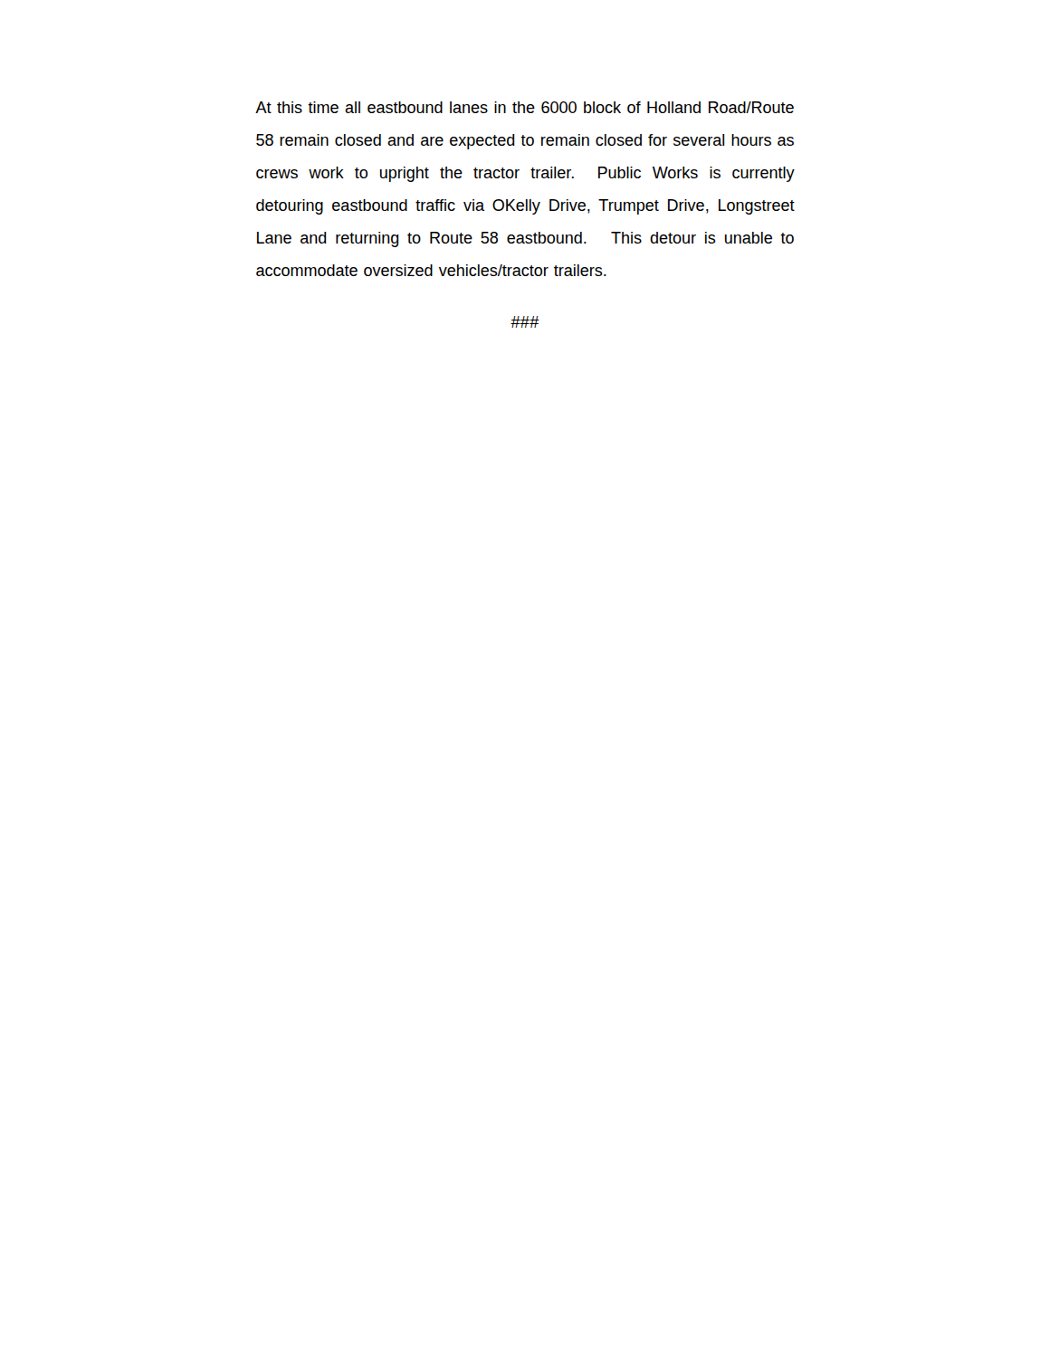At this time all eastbound lanes in the 6000 block of Holland Road/Route 58 remain closed and are expected to remain closed for several hours as crews work to upright the tractor trailer. Public Works is currently detouring eastbound traffic via OKelly Drive, Trumpet Drive, Longstreet Lane and returning to Route 58 eastbound. This detour is unable to accommodate oversized vehicles/tractor trailers.
###